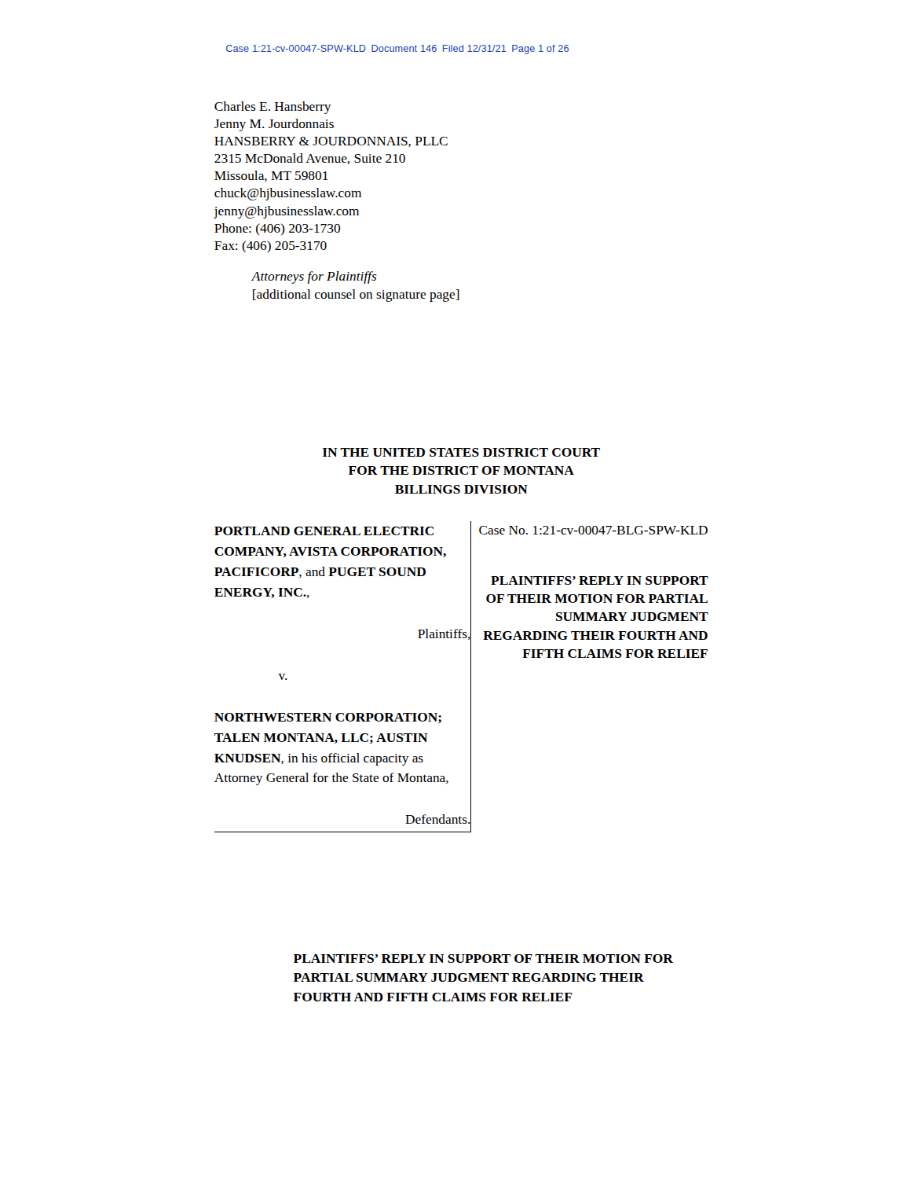Case 1:21-cv-00047-SPW-KLD Document 146 Filed 12/31/21 Page 1 of 26
Charles E. Hansberry
Jenny M. Jourdonnais
HANSBERRY & JOURDONNAIS, PLLC
2315 McDonald Avenue, Suite 210
Missoula, MT 59801
chuck@hjbusinesslaw.com
jenny@hjbusinesslaw.com
Phone: (406) 203-1730
Fax: (406) 205-3170
Attorneys for Plaintiffs
[additional counsel on signature page]
IN THE UNITED STATES DISTRICT COURT
FOR THE DISTRICT OF MONTANA
BILLINGS DIVISION
| PORTLAND GENERAL ELECTRIC COMPANY, AVISTA CORPORATION, PACIFICORP , and PUGET SOUND ENERGY, INC. , Plaintiffs, v. NORTHWESTERN CORPORATION; TALEN MONTANA, LLC; AUSTIN KNUDSEN , in his official capacity as Attorney General for the State of Montana, Defendants. | Case No. 1:21-cv-00047-BLG-SPW-KLD PLAINTIFFS’ REPLY IN SUPPORT OF THEIR MOTION FOR PARTIAL SUMMARY JUDGMENT REGARDING THEIR FOURTH AND FIFTH CLAIMS FOR RELIEF |
PLAINTIFFS’ REPLY IN SUPPORT OF THEIR MOTION FOR
PARTIAL SUMMARY JUDGMENT REGARDING THEIR
FOURTH AND FIFTH CLAIMS FOR RELIEF